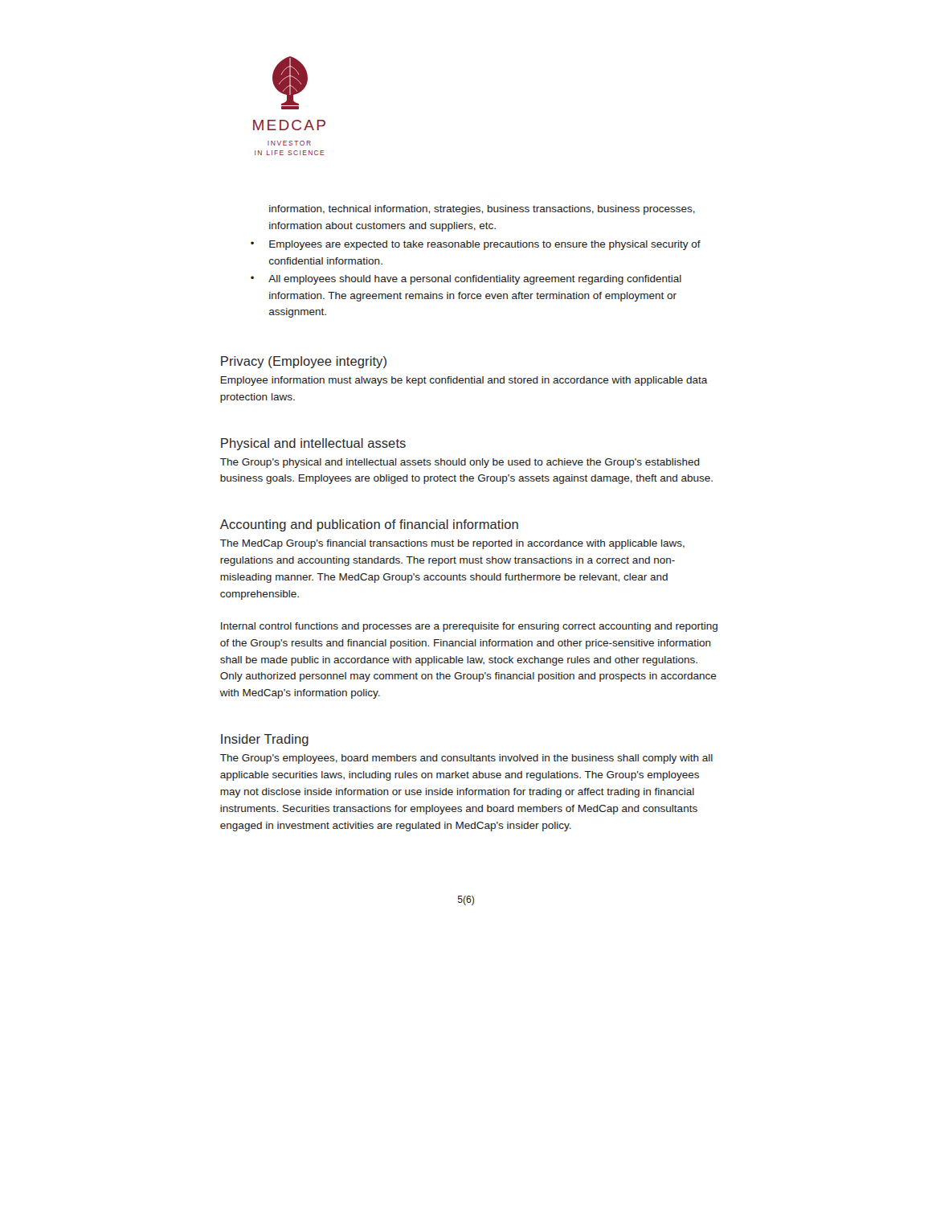MEDCAP
INVESTOR
IN LIFE SCIENCE
information, technical information, strategies, business transactions, business processes, information about customers and suppliers, etc.
Employees are expected to take reasonable precautions to ensure the physical security of confidential information.
All employees should have a personal confidentiality agreement regarding confidential information. The agreement remains in force even after termination of employment or assignment.
Privacy (Employee integrity)
Employee information must always be kept confidential and stored in accordance with applicable data protection laws.
Physical and intellectual assets
The Group's physical and intellectual assets should only be used to achieve the Group's established business goals. Employees are obliged to protect the Group's assets against damage, theft and abuse.
Accounting and publication of financial information
The MedCap Group's financial transactions must be reported in accordance with applicable laws, regulations and accounting standards. The report must show transactions in a correct and non-misleading manner. The MedCap Group's accounts should furthermore be relevant, clear and comprehensible.
Internal control functions and processes are a prerequisite for ensuring correct accounting and reporting of the Group's results and financial position. Financial information and other price-sensitive information shall be made public in accordance with applicable law, stock exchange rules and other regulations. Only authorized personnel may comment on the Group's financial position and prospects in accordance with MedCap's information policy.
Insider Trading
The Group's employees, board members and consultants involved in the business shall comply with all applicable securities laws, including rules on market abuse and regulations. The Group's employees may not disclose inside information or use inside information for trading or affect trading in financial instruments. Securities transactions for employees and board members of MedCap and consultants engaged in investment activities are regulated in MedCap's insider policy.
5(6)